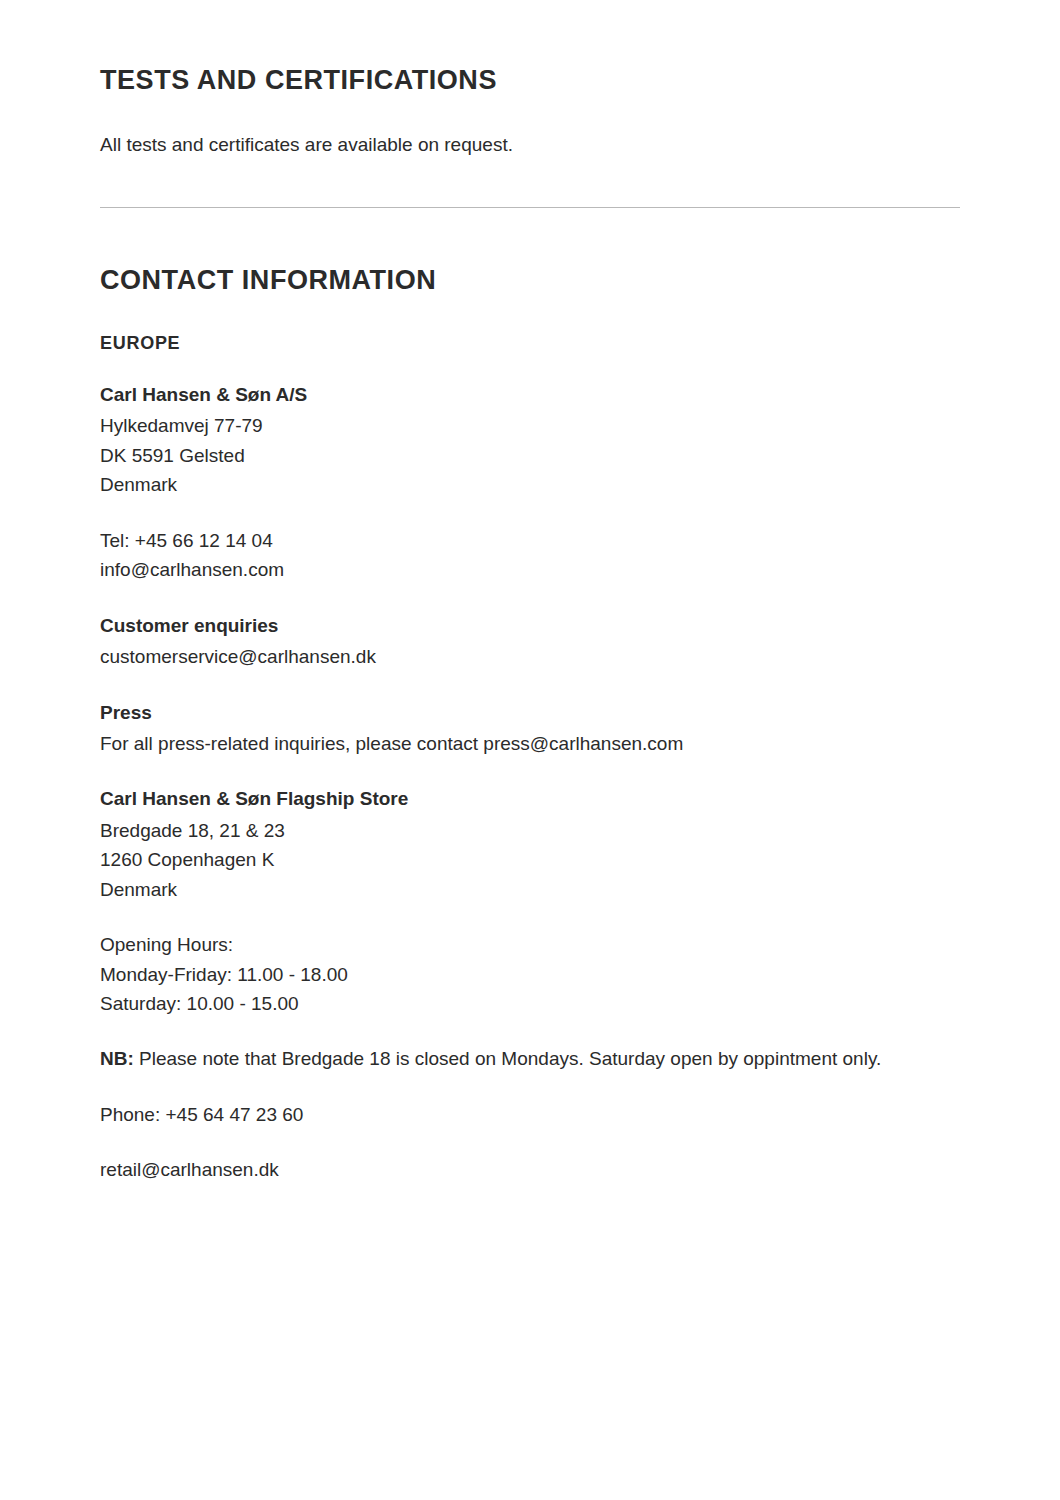TESTS AND CERTIFICATIONS
All tests and certificates are available on request.
CONTACT INFORMATION
EUROPE
Carl Hansen & Søn A/S
Hylkedamvej 77-79
DK 5591 Gelsted
Denmark
Tel: +45 66 12 14 04
info@carlhansen.com
Customer enquiries
customerservice@carlhansen.dk
Press
For all press-related inquiries, please contact press@carlhansen.com
Carl Hansen & Søn Flagship Store
Bredgade 18, 21 & 23
1260 Copenhagen K
Denmark
Opening Hours:
Monday-Friday: 11.00 - 18.00
Saturday: 10.00 - 15.00
NB: Please note that Bredgade 18 is closed on Mondays. Saturday open by oppintment only.
Phone: +45 64 47 23 60
retail@carlhansen.dk